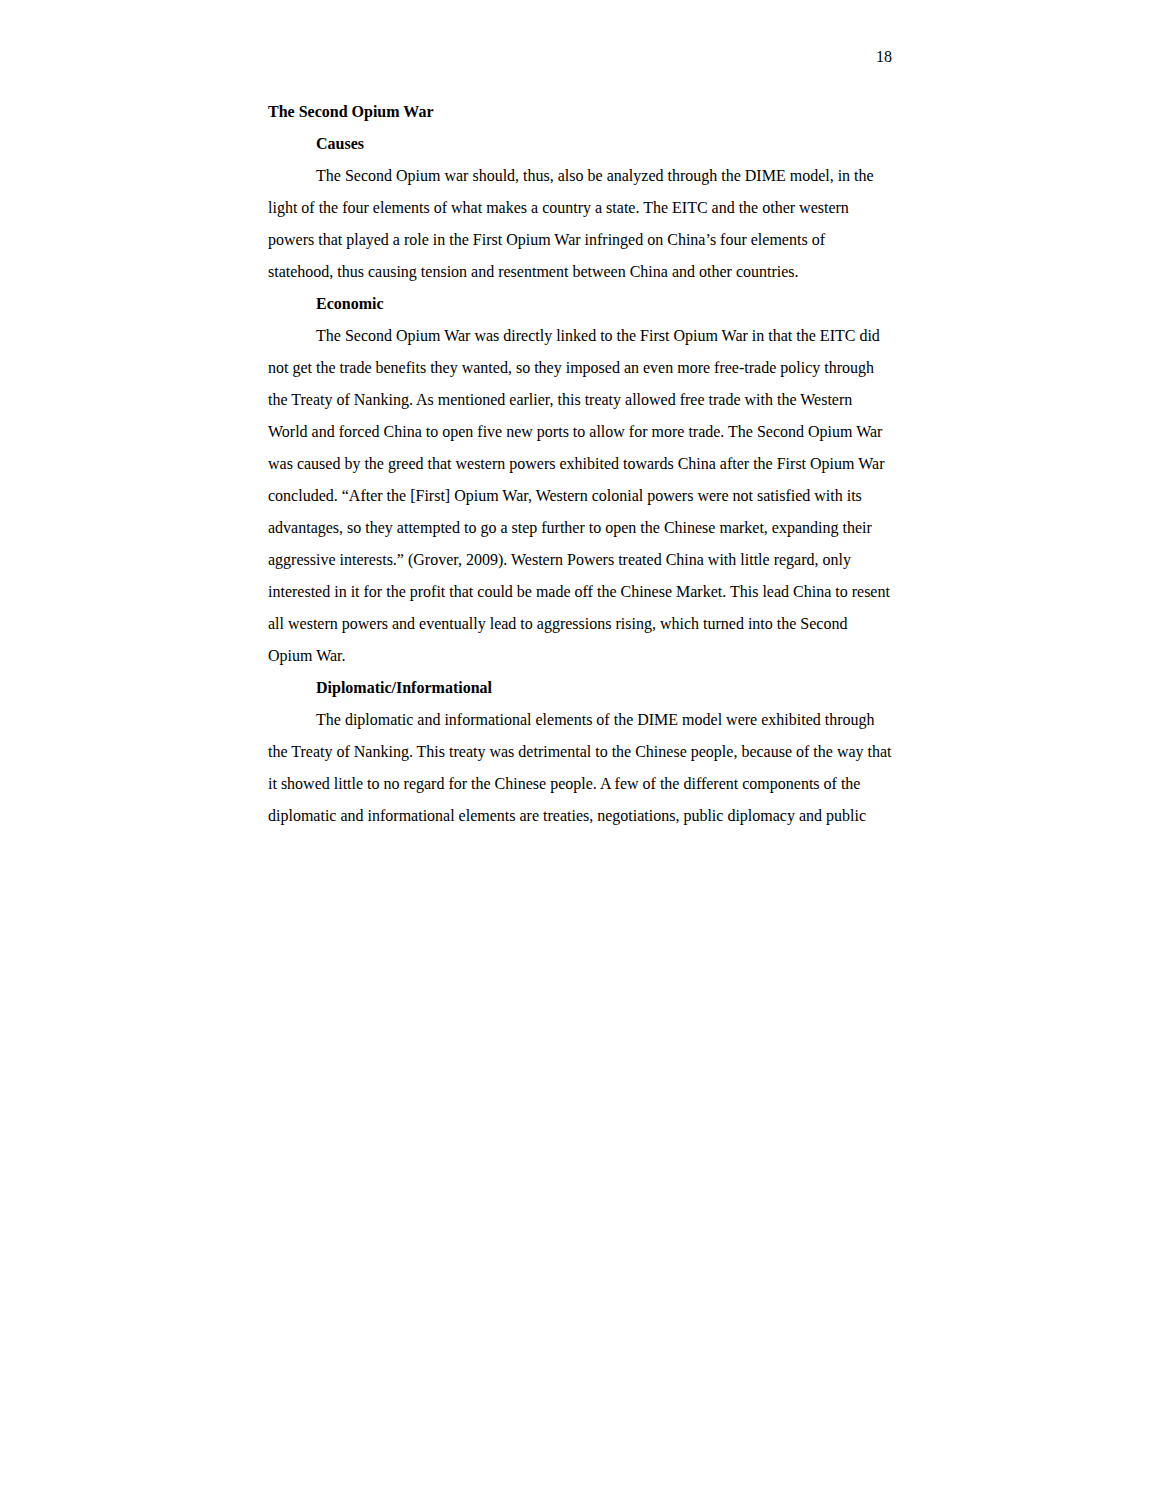18
The Second Opium War
Causes
The Second Opium war should, thus, also be analyzed through the DIME model, in the light of the four elements of what makes a country a state. The EITC and the other western powers that played a role in the First Opium War infringed on China’s four elements of statehood, thus causing tension and resentment between China and other countries.
Economic
The Second Opium War was directly linked to the First Opium War in that the EITC did not get the trade benefits they wanted, so they imposed an even more free-trade policy through the Treaty of Nanking. As mentioned earlier, this treaty allowed free trade with the Western World and forced China to open five new ports to allow for more trade. The Second Opium War was caused by the greed that western powers exhibited towards China after the First Opium War concluded. “After the [First] Opium War, Western colonial powers were not satisfied with its advantages, so they attempted to go a step further to open the Chinese market, expanding their aggressive interests.” (Grover, 2009). Western Powers treated China with little regard, only interested in it for the profit that could be made off the Chinese Market. This lead China to resent all western powers and eventually lead to aggressions rising, which turned into the Second Opium War.
Diplomatic/Informational
The diplomatic and informational elements of the DIME model were exhibited through the Treaty of Nanking. This treaty was detrimental to the Chinese people, because of the way that it showed little to no regard for the Chinese people. A few of the different components of the diplomatic and informational elements are treaties, negotiations, public diplomacy and public